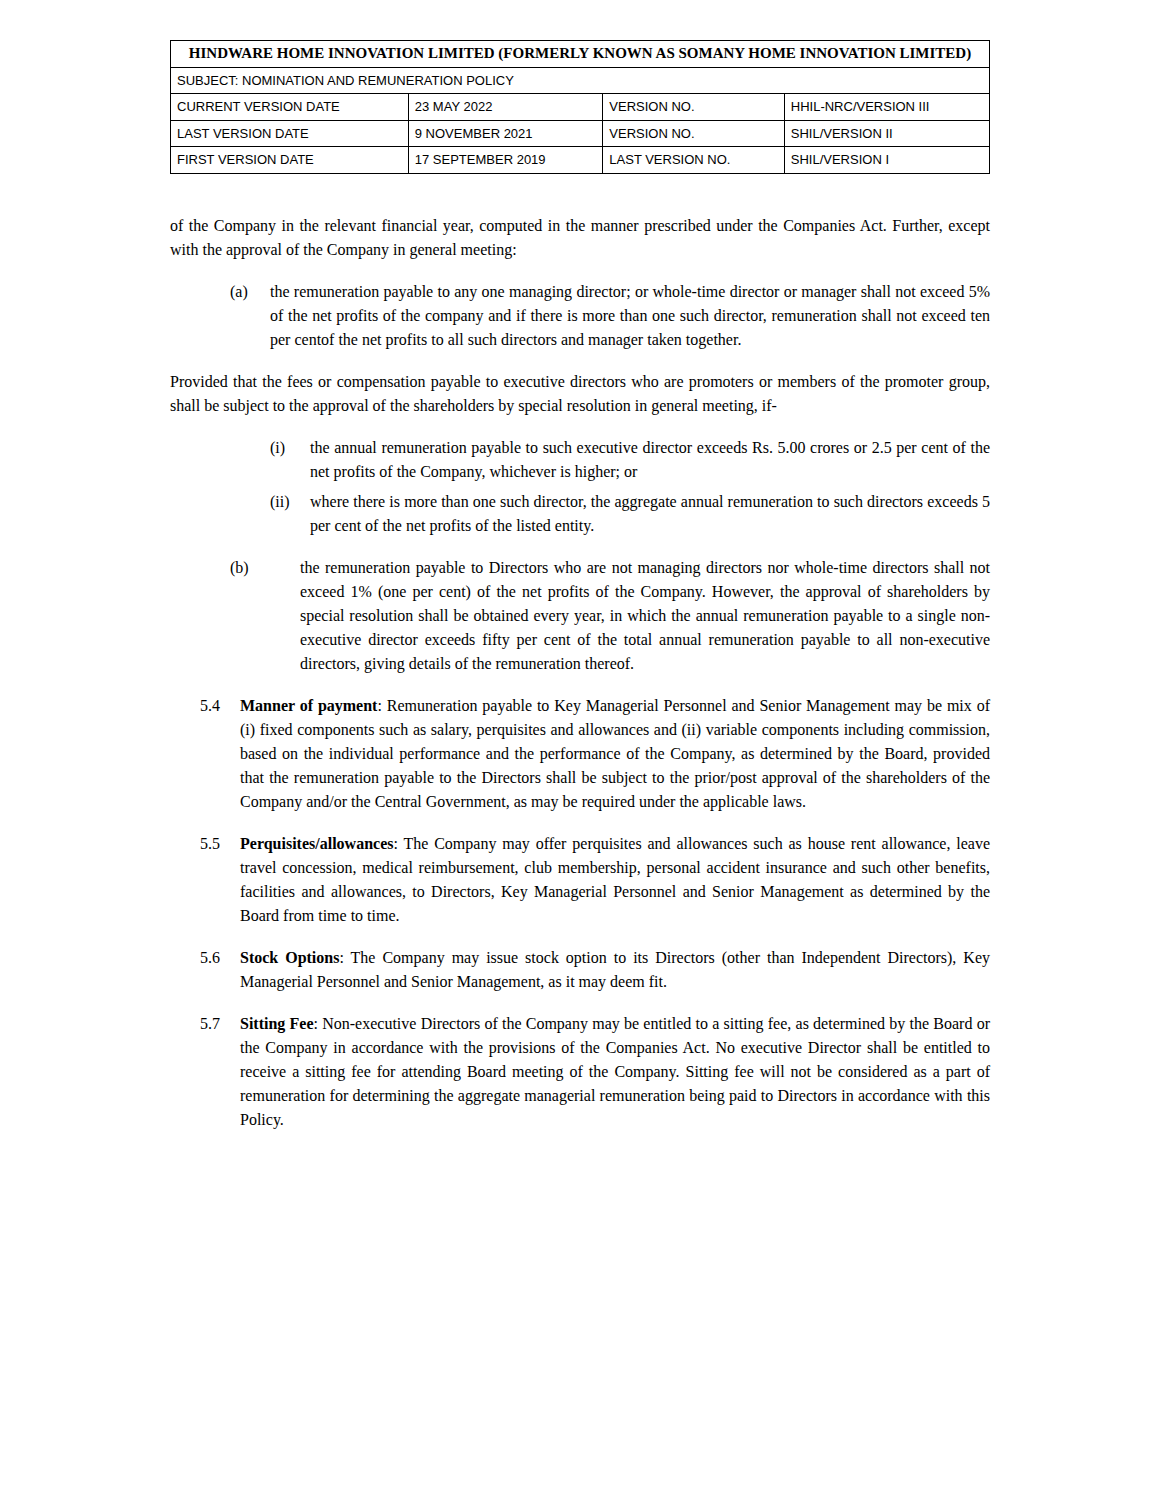| HINDWARE HOME INNOVATION LIMITED (FORMERLY KNOWN AS SOMANY HOME INNOVATION LIMITED) |
| SUBJECT: NOMINATION AND REMUNERATION POLICY |
| CURRENT VERSION DATE | 23 MAY 2022 | VERSION NO. | HHIL-NRC/VERSION III |
| LAST VERSION DATE | 9 NOVEMBER 2021 | VERSION NO. | SHIL/VERSION II |
| FIRST VERSION DATE | 17 SEPTEMBER 2019 | LAST VERSION NO. | SHIL/VERSION I |
of the Company in the relevant financial year, computed in the manner prescribed under the Companies Act. Further, except with the approval of the Company in general meeting:
(a)
the remuneration payable to any one managing director; or whole-time director or manager shall not exceed 5% of the net profits of the company and if there is more than one such director, remuneration shall not exceed ten per centof the net profits to all such directors and manager taken together.
Provided that the fees or compensation payable to executive directors who are promoters or members of the promoter group, shall be subject to the approval of the shareholders by special resolution in general meeting, if-
(i)
the annual remuneration payable to such executive director exceeds Rs. 5.00 crores or 2.5 per cent of the net profits of the Company, whichever is higher; or
(ii)
where there is more than one such director, the aggregate annual remuneration to such directors exceeds 5 per cent of the net profits of the listed entity.
(b)
the remuneration payable to Directors who are not managing directors nor whole-time directors shall not exceed 1% (one per cent) of the net profits of the Company. However, the approval of shareholders by special resolution shall be obtained every year, in which the annual remuneration payable to a single non-executive director exceeds fifty per cent of the total annual remuneration payable to all non-executive directors, giving details of the remuneration thereof.
5.4
Manner of payment: Remuneration payable to Key Managerial Personnel and Senior Management may be mix of (i) fixed components such as salary, perquisites and allowances and (ii) variable components including commission, based on the individual performance and the performance of the Company, as determined by the Board, provided that the remuneration payable to the Directors shall be subject to the prior/post approval of the shareholders of the Company and/or the Central Government, as may be required under the applicable laws.
5.5
Perquisites/allowances: The Company may offer perquisites and allowances such as house rent allowance, leave travel concession, medical reimbursement, club membership, personal accident insurance and such other benefits, facilities and allowances, to Directors, Key Managerial Personnel and Senior Management as determined by the Board from time to time.
5.6
Stock Options: The Company may issue stock option to its Directors (other than Independent Directors), Key Managerial Personnel and Senior Management, as it may deem fit.
5.7
Sitting Fee: Non-executive Directors of the Company may be entitled to a sitting fee, as determined by the Board or the Company in accordance with the provisions of the Companies Act. No executive Director shall be entitled to receive a sitting fee for attending Board meeting of the Company. Sitting fee will not be considered as a part of remuneration for determining the aggregate managerial remuneration being paid to Directors in accordance with this Policy.